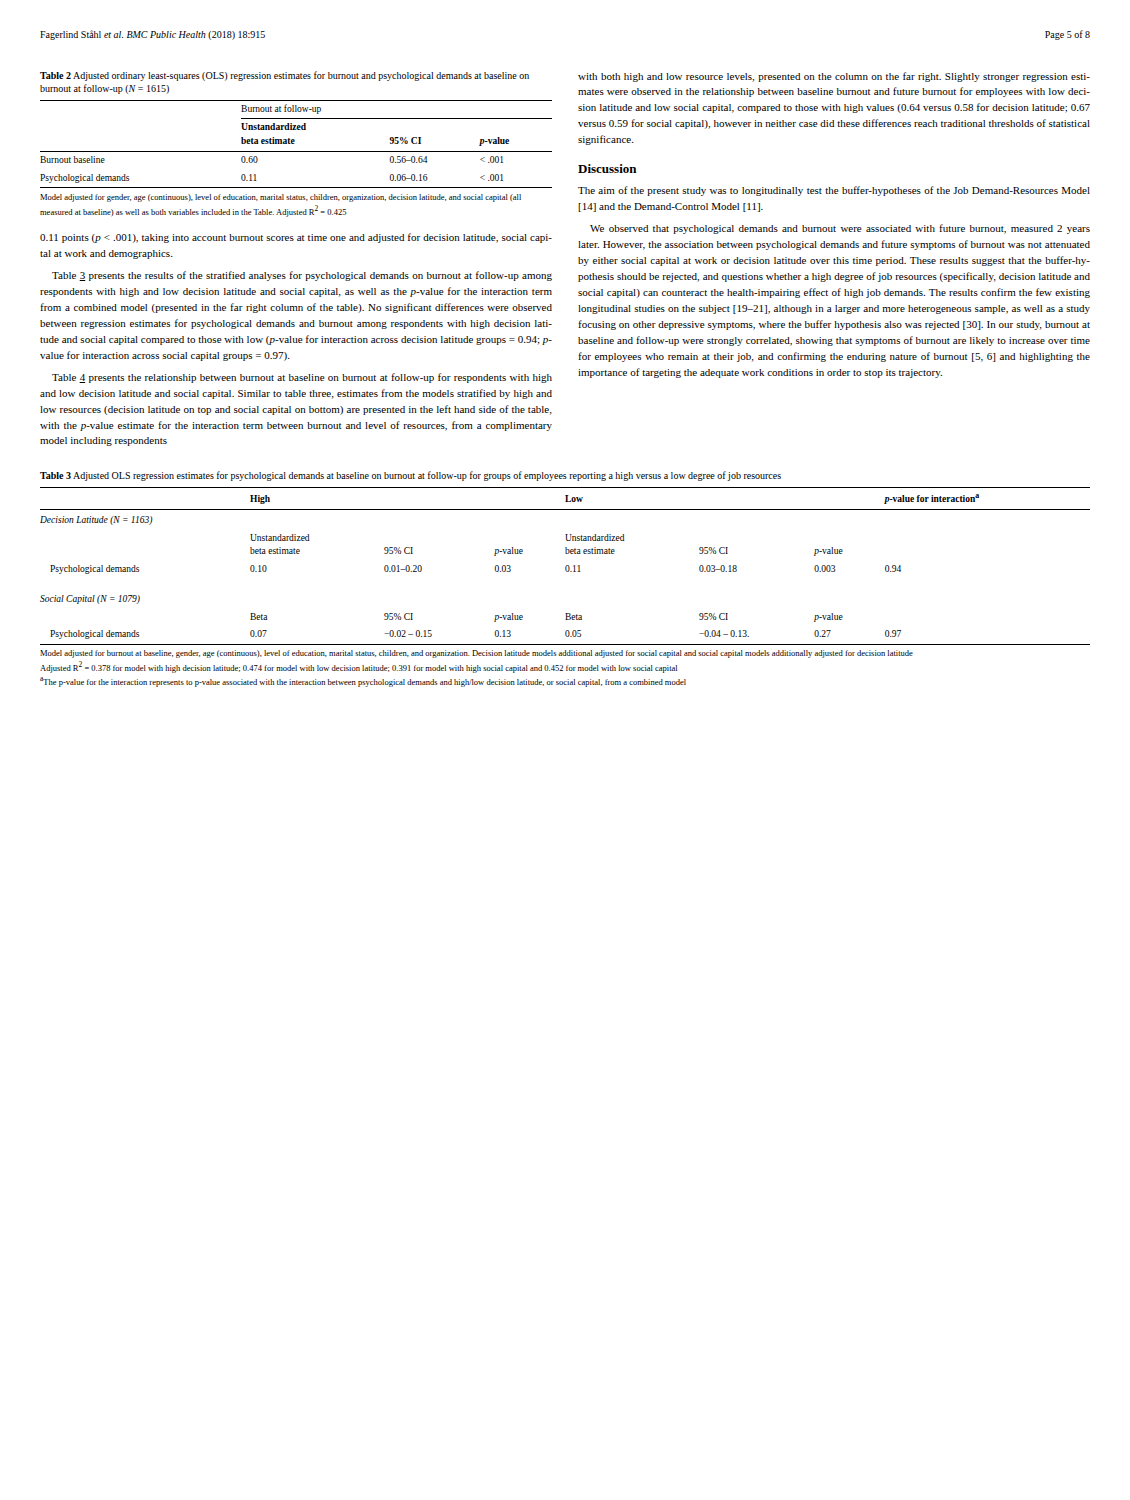Fagerlind Ståhl et al. BMC Public Health (2018) 18:915
Page 5 of 8
Table 2 Adjusted ordinary least-squares (OLS) regression estimates for burnout and psychological demands at baseline on burnout at follow-up (N = 1615)
| | Burnout at follow-up |
| | Unstandardized beta estimate | 95% CI | p -value |
| Burnout baseline | 0.60 | 0.56–0.64 | < .001 |
| Psychological demands | 0.11 | 0.06–0.16 | < .001 |
Model adjusted for gender, age (continuous), level of education, marital status, children, organization, decision latitude, and social capital (all measured at baseline) as well as both variables included in the Table. Adjusted R2 = 0.425
0.11 points (p < .001), taking into account burnout scores at time one and adjusted for decision latitude, social capital at work and demographics.
Table 3 presents the results of the stratified analyses for psychological demands on burnout at follow-up among respondents with high and low decision latitude and social capital, as well as the p-value for the interaction term from a combined model (presented in the far right column of the table). No significant differences were observed between regression estimates for psychological demands and burnout among respondents with high decision latitude and social capital compared to those with low (p-value for interaction across decision latitude groups = 0.94; p-value for interaction across social capital groups = 0.97).
Table 4 presents the relationship between burnout at baseline on burnout at follow-up for respondents with high and low decision latitude and social capital. Similar to table three, estimates from the models stratified by high and low resources (decision latitude on top and social capital on bottom) are presented in the left hand side of the table, with the p-value estimate for the interaction term between burnout and level of resources, from a complimentary model including respondents
with both high and low resource levels, presented on the column on the far right. Slightly stronger regression estimates were observed in the relationship between baseline burnout and future burnout for employees with low decision latitude and low social capital, compared to those with high values (0.64 versus 0.58 for decision latitude; 0.67 versus 0.59 for social capital), however in neither case did these differences reach traditional thresholds of statistical significance.
Discussion
The aim of the present study was to longitudinally test the buffer-hypotheses of the Job Demand-Resources Model [14] and the Demand-Control Model [11].
We observed that psychological demands and burnout were associated with future burnout, measured 2 years later. However, the association between psychological demands and future symptoms of burnout was not attenuated by either social capital at work or decision latitude over this time period. These results suggest that the buffer-hypothesis should be rejected, and questions whether a high degree of job resources (specifically, decision latitude and social capital) can counteract the health-impairing effect of high job demands. The results confirm the few existing longitudinal studies on the subject [19–21], although in a larger and more heterogeneous sample, as well as a study focusing on other depressive symptoms, where the buffer hypothesis also was rejected [30]. In our study, burnout at baseline and follow-up were strongly correlated, showing that symptoms of burnout are likely to increase over time for employees who remain at their job, and confirming the enduring nature of burnout [5, 6] and highlighting the importance of targeting the adequate work conditions in order to stop its trajectory.
Table 3 Adjusted OLS regression estimates for psychological demands at baseline on burnout at follow-up for groups of employees reporting a high versus a low degree of job resources
| | High | Low | p -value for interaction a |
| --- | --- | --- | --- |
| Decision Latitude ( N = 1163) |
| | Unstandardized beta estimate | 95% CI | p -value | Unstandardized beta estimate | 95% CI | p -value | |
| Psychological demands | 0.10 | 0.01–0.20 | 0.03 | 0.11 | 0.03–0.18 | 0.003 | 0.94 |
| Social Capital ( N = 1079) |
| | Beta | 95% CI | p -value | Beta | 95% CI | p -value | |
| Psychological demands | 0.07 | −0.02 – 0.15 | 0.13 | 0.05 | −0.04 – 0.13. | 0.27 | 0.97 |
Model adjusted for burnout at baseline, gender, age (continuous), level of education, marital status, children, and organization. Decision latitude models additional adjusted for social capital and social capital models additionally adjusted for decision latitude
Adjusted R2 = 0.378 for model with high decision latitude; 0.474 for model with low decision latitude; 0.391 for model with high social capital and 0.452 for model with low social capital
aThe p-value for the interaction represents to p-value associated with the interaction between psychological demands and high/low decision latitude, or social capital, from a combined model